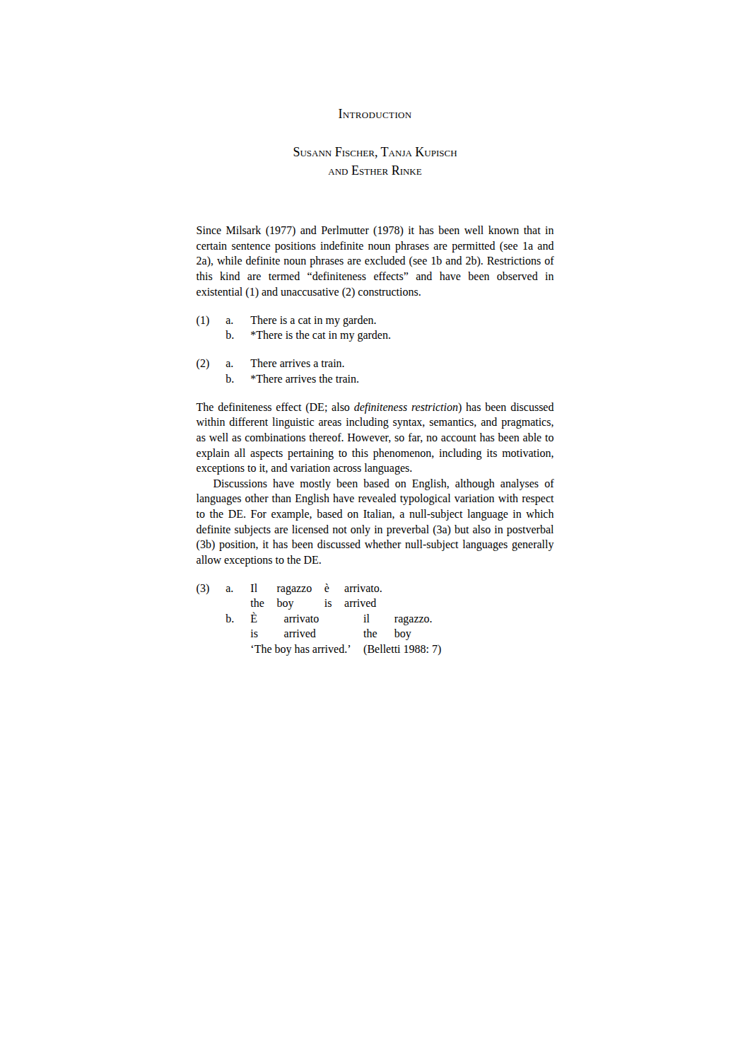Introduction
Susann Fischer, Tanja Kupisch
and Esther Rinke
Since Milsark (1977) and Perlmutter (1978) it has been well known that in certain sentence positions indefinite noun phrases are permitted (see 1a and 2a), while definite noun phrases are excluded (see 1b and 2b). Restrictions of this kind are termed “definiteness effects” and have been observed in existential (1) and unaccusative (2) constructions.
| (1) | a. | There is a cat in my garden. |
| | b. | *There is the cat in my garden. |
| (2) | a. | There arrives a train. |
| | b. | *There arrives the train. |
The definiteness effect (DE; also definiteness restriction) has been discussed within different linguistic areas including syntax, semantics, and pragmatics, as well as combinations thereof. However, so far, no account has been able to explain all aspects pertaining to this phenomenon, including its motivation, exceptions to it, and variation across languages.
Discussions have mostly been based on English, although analyses of languages other than English have revealed typological variation with respect to the DE. For example, based on Italian, a null-subject language in which definite subjects are licensed not only in preverbal (3a) but also in postverbal (3b) position, it has been discussed whether null-subject languages generally allow exceptions to the DE.
| (3) | a. | / Il / ragazzo / è / arrivato. / / the / boy / is / arrived / |
| | b. | / È / arrivato / il / ragazzo. / / is / arrived / the / boy / / ‘The boy has arrived.’ / (Belletti 1988: 7) / |